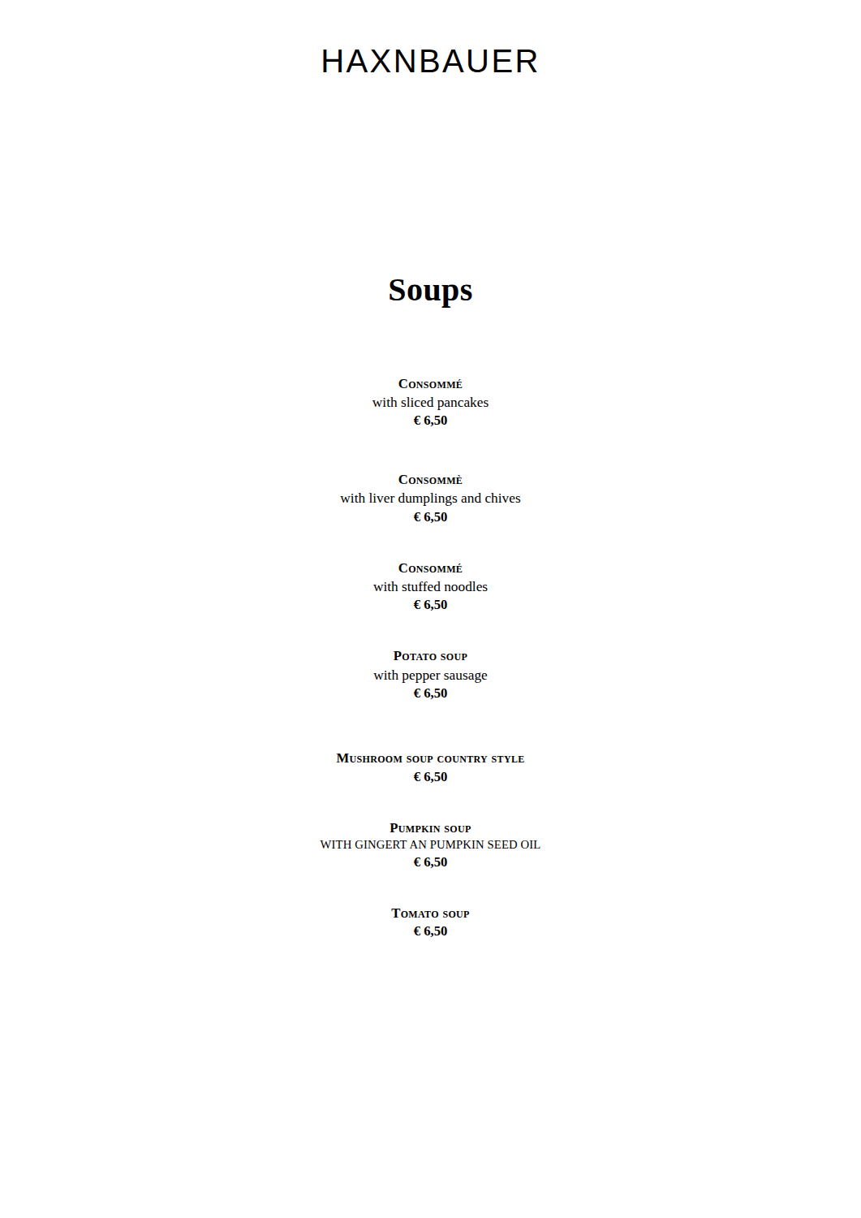HAXNBAUER
Soups
Consommé
with sliced pancakes
€ 6,50
Consommè
with liver dumplings and chives
€ 6,50
Consommé
with stuffed noodles
€ 6,50
Potato soup
with pepper sausage
€ 6,50
Mushroom soup country style
€ 6,50
Pumpkin soup
with gingert an pumpkin seed oil
€ 6,50
Tomato soup
€ 6,50